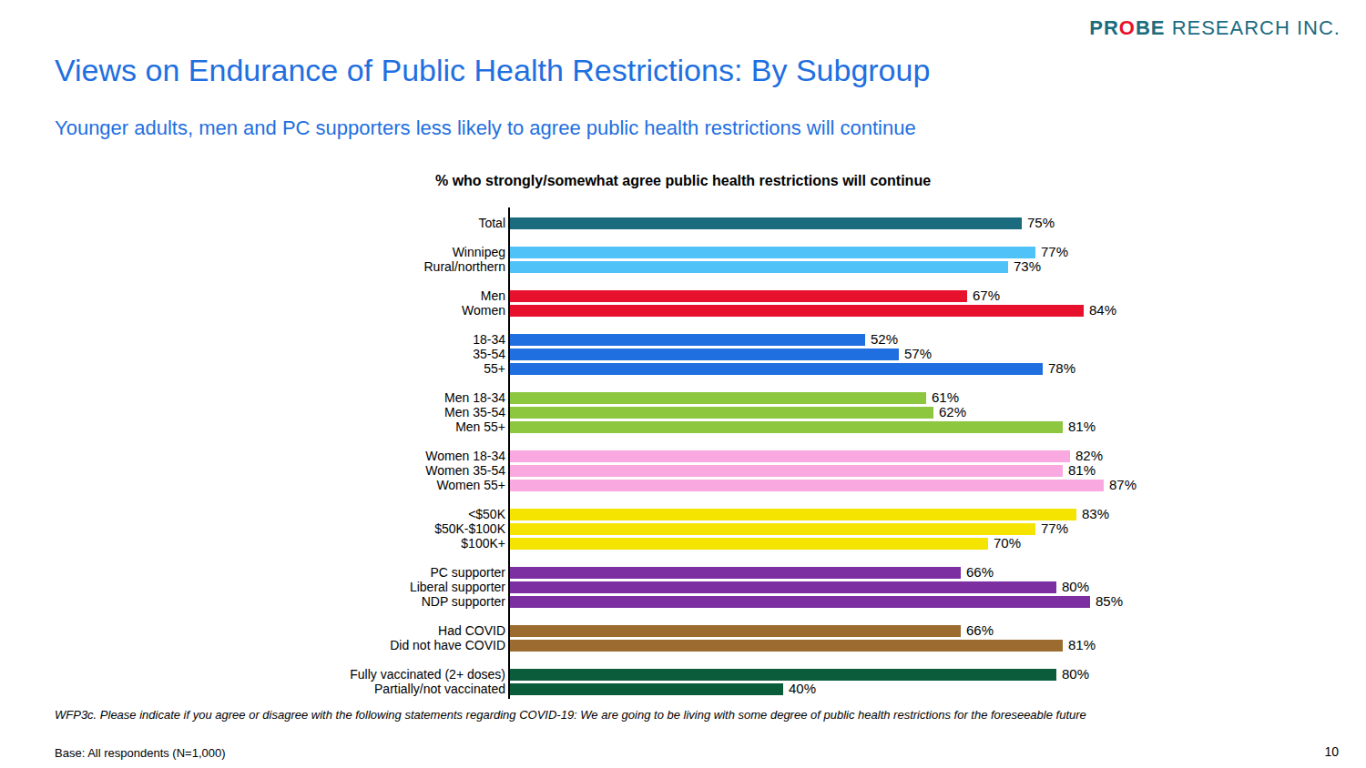PROBE RESEARCH INC.
Views on Endurance of Public Health Restrictions: By Subgroup
Younger adults, men and PC supporters less likely to agree public health restrictions will continue
% who strongly/somewhat agree public health restrictions will continue
Total
75%
Winnipeg
77%
Rural/northern
73%
Men
67%
Women
84%
18-34
52%
35-54
57%
55+
78%
Men 18-34
61%
Men 35-54
62%
Men 55+
81%
Women 18-34
82%
Women 35-54
81%
Women 55+
87%
<$50K
83%
$50K-$100K
77%
$100K+
70%
PC supporter
66%
Liberal supporter
80%
NDP supporter
85%
Had COVID
66%
Did not have COVID
81%
Fully vaccinated (2+ doses)
80%
Partially/not vaccinated
40%
WFP3c. Please indicate if you agree or disagree with the following statements regarding COVID-19: We are going to be living with some degree of public health restrictions for the foreseeable future
Base: All respondents (N=1,000)
10